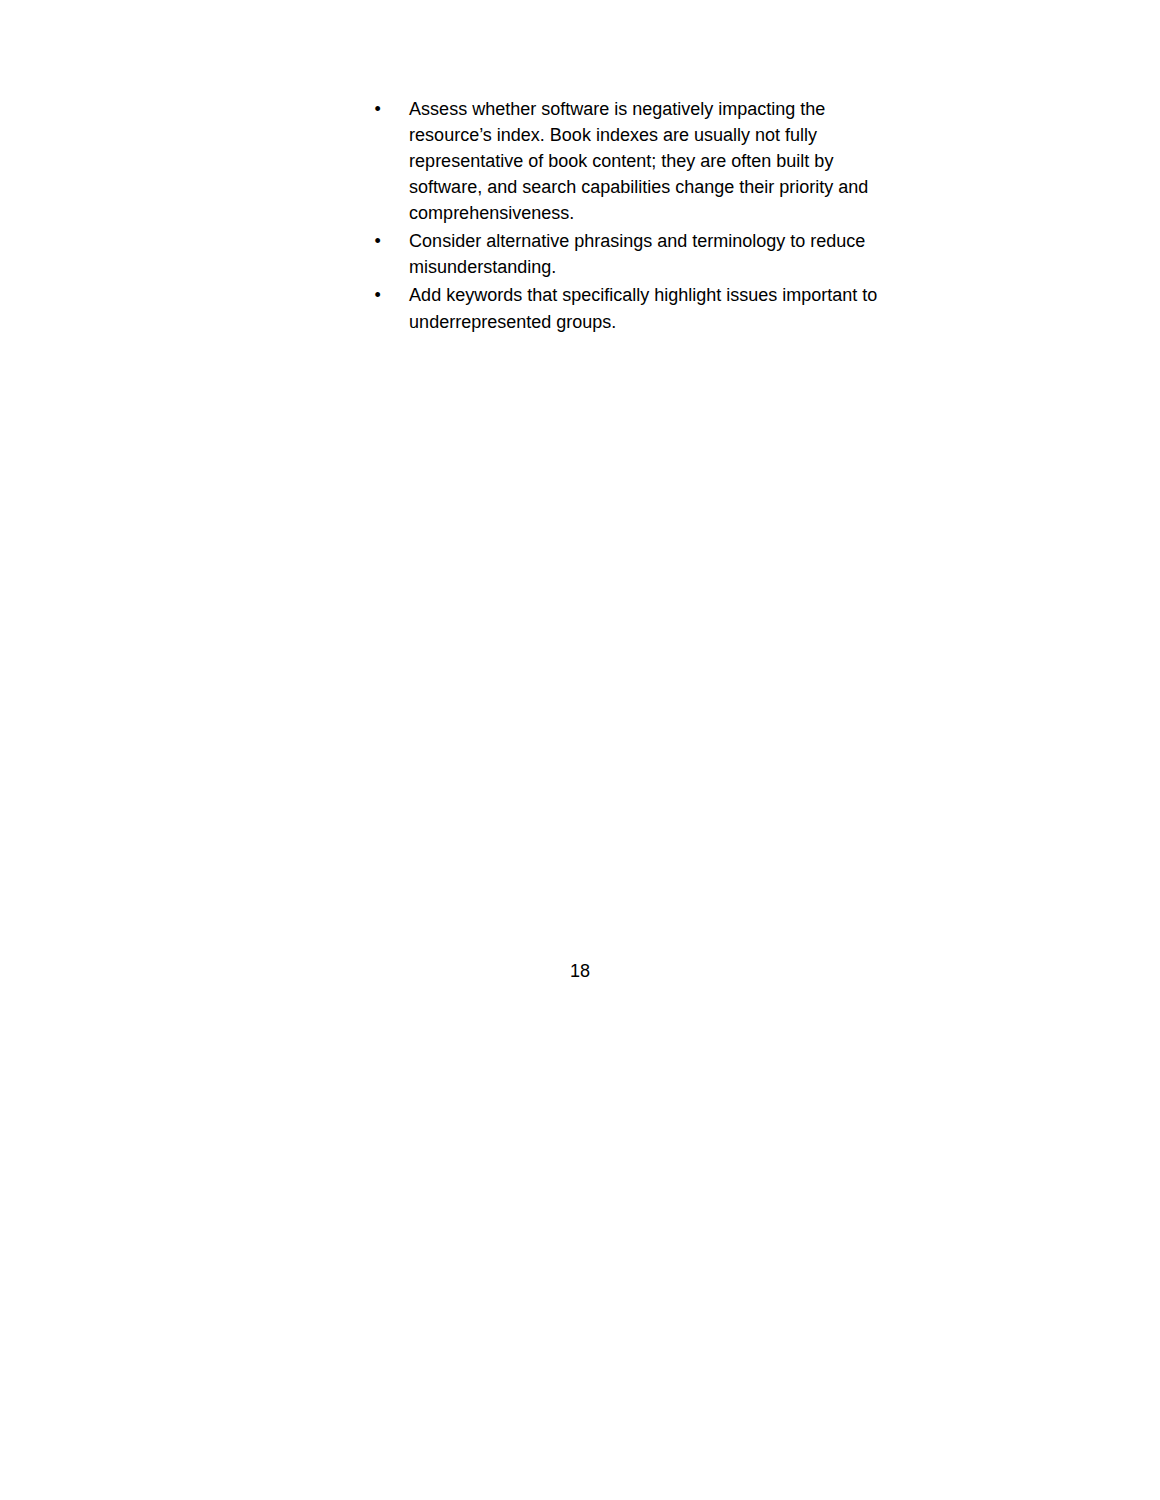Assess whether software is negatively impacting the resource’s index. Book indexes are usually not fully representative of book content; they are often built by software, and search capabilities change their priority and comprehensiveness.
Consider alternative phrasings and terminology to reduce misunderstanding.
Add keywords that specifically highlight issues important to underrepresented groups.
18